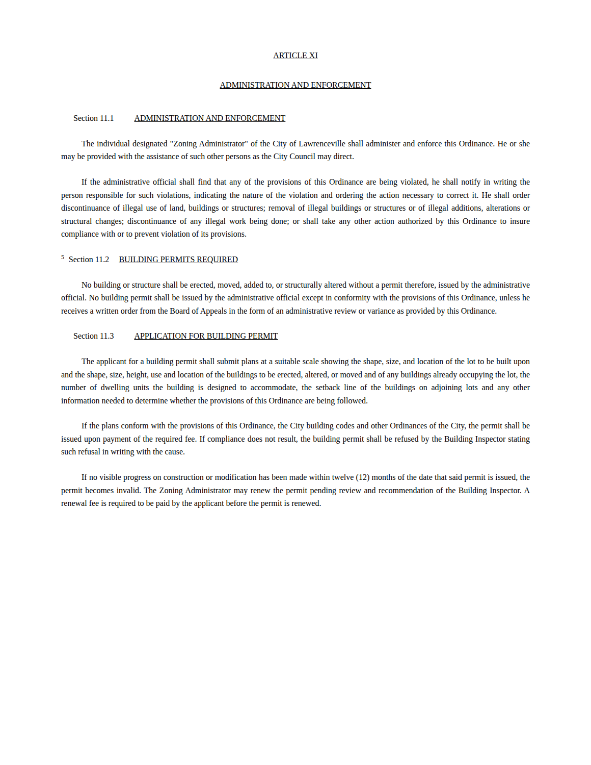ARTICLE XI
ADMINISTRATION AND ENFORCEMENT
Section 11.1 ADMINISTRATION AND ENFORCEMENT
The individual designated "Zoning Administrator" of the City of Lawrenceville shall administer and enforce this Ordinance. He or she may be provided with the assistance of such other persons as the City Council may direct.
If the administrative official shall find that any of the provisions of this Ordinance are being violated, he shall notify in writing the person responsible for such violations, indicating the nature of the violation and ordering the action necessary to correct it. He shall order discontinuance of illegal use of land, buildings or structures; removal of illegal buildings or structures or of illegal additions, alterations or structural changes; discontinuance of any illegal work being done; or shall take any other action authorized by this Ordinance to insure compliance with or to prevent violation of its provisions.
5 Section 11.2 BUILDING PERMITS REQUIRED
No building or structure shall be erected, moved, added to, or structurally altered without a permit therefore, issued by the administrative official. No building permit shall be issued by the administrative official except in conformity with the provisions of this Ordinance, unless he receives a written order from the Board of Appeals in the form of an administrative review or variance as provided by this Ordinance.
Section 11.3 APPLICATION FOR BUILDING PERMIT
The applicant for a building permit shall submit plans at a suitable scale showing the shape, size, and location of the lot to be built upon and the shape, size, height, use and location of the buildings to be erected, altered, or moved and of any buildings already occupying the lot, the number of dwelling units the building is designed to accommodate, the setback line of the buildings on adjoining lots and any other information needed to determine whether the provisions of this Ordinance are being followed.
If the plans conform with the provisions of this Ordinance, the City building codes and other Ordinances of the City, the permit shall be issued upon payment of the required fee. If compliance does not result, the building permit shall be refused by the Building Inspector stating such refusal in writing with the cause.
If no visible progress on construction or modification has been made within twelve (12) months of the date that said permit is issued, the permit becomes invalid. The Zoning Administrator may renew the permit pending review and recommendation of the Building Inspector. A renewal fee is required to be paid by the applicant before the permit is renewed.